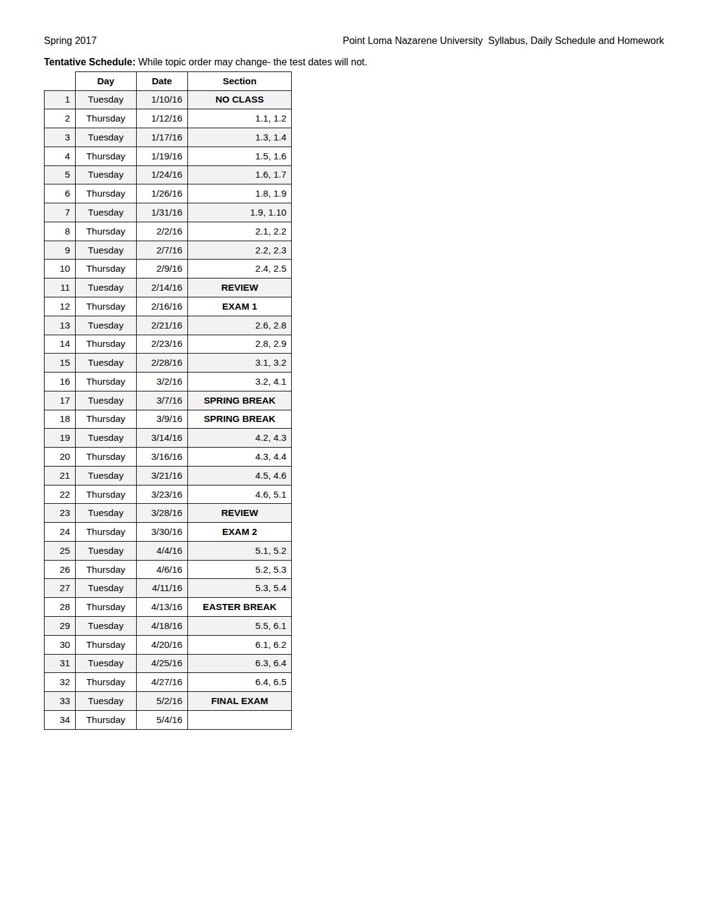Spring 2017
Point Loma Nazarene University Syllabus, Daily Schedule and Homework
Tentative Schedule: While topic order may change- the test dates will not.
| | Day | Date | Section |
| --- | --- | --- | --- |
| 1 | Tuesday | 1/10/16 | NO CLASS |
| 2 | Thursday | 1/12/16 | 1.1, 1.2 |
| 3 | Tuesday | 1/17/16 | 1.3, 1.4 |
| 4 | Thursday | 1/19/16 | 1.5, 1.6 |
| 5 | Tuesday | 1/24/16 | 1.6, 1.7 |
| 6 | Thursday | 1/26/16 | 1.8, 1.9 |
| 7 | Tuesday | 1/31/16 | 1.9, 1.10 |
| 8 | Thursday | 2/2/16 | 2.1, 2.2 |
| 9 | Tuesday | 2/7/16 | 2.2, 2.3 |
| 10 | Thursday | 2/9/16 | 2.4, 2.5 |
| 11 | Tuesday | 2/14/16 | REVIEW |
| 12 | Thursday | 2/16/16 | EXAM 1 |
| 13 | Tuesday | 2/21/16 | 2.6, 2.8 |
| 14 | Thursday | 2/23/16 | 2.8, 2.9 |
| 15 | Tuesday | 2/28/16 | 3.1, 3.2 |
| 16 | Thursday | 3/2/16 | 3.2, 4.1 |
| 17 | Tuesday | 3/7/16 | SPRING BREAK |
| 18 | Thursday | 3/9/16 | SPRING BREAK |
| 19 | Tuesday | 3/14/16 | 4.2, 4.3 |
| 20 | Thursday | 3/16/16 | 4.3, 4.4 |
| 21 | Tuesday | 3/21/16 | 4.5, 4.6 |
| 22 | Thursday | 3/23/16 | 4.6, 5.1 |
| 23 | Tuesday | 3/28/16 | REVIEW |
| 24 | Thursday | 3/30/16 | EXAM 2 |
| 25 | Tuesday | 4/4/16 | 5.1, 5.2 |
| 26 | Thursday | 4/6/16 | 5.2, 5.3 |
| 27 | Tuesday | 4/11/16 | 5.3, 5.4 |
| 28 | Thursday | 4/13/16 | EASTER BREAK |
| 29 | Tuesday | 4/18/16 | 5.5, 6.1 |
| 30 | Thursday | 4/20/16 | 6.1, 6.2 |
| 31 | Tuesday | 4/25/16 | 6.3, 6.4 |
| 32 | Thursday | 4/27/16 | 6.4, 6.5 |
| 33 | Tuesday | 5/2/16 | FINAL EXAM |
| 34 | Thursday | 5/4/16 | |